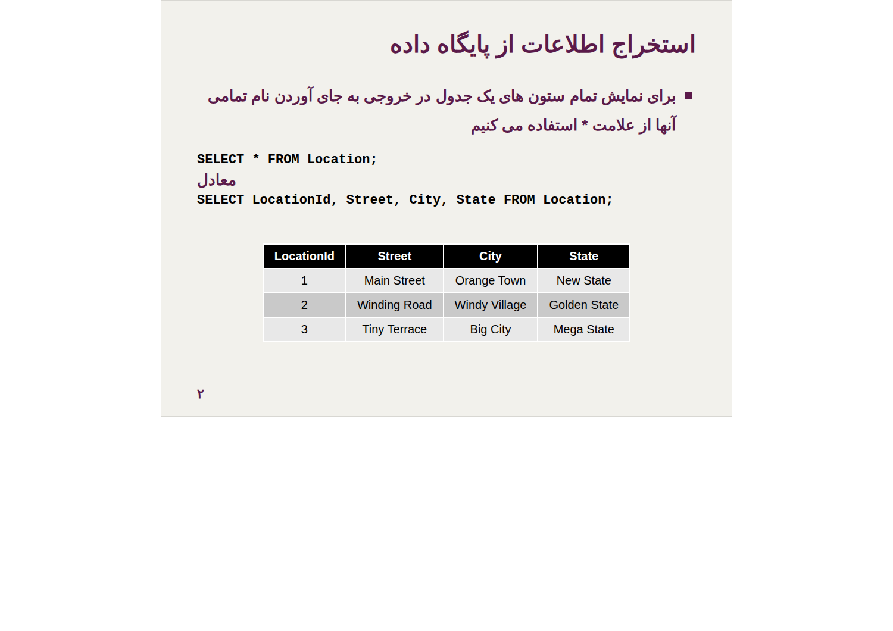استخراج اطلاعات از پایگاه داده
برای نمایش تمام ستون های یک جدول در خروجی به جای آوردن نام تمامی آنها از علامت * استفاده می کنیم
SELECT * FROM Location;
معادل
SELECT LocationId, Street, City, State FROM Location;
| LocationId | Street | City | State |
| --- | --- | --- | --- |
| 1 | Main Street | Orange Town | New State |
| 2 | Winding Road | Windy Village | Golden State |
| 3 | Tiny Terrace | Big City | Mega State |
۲